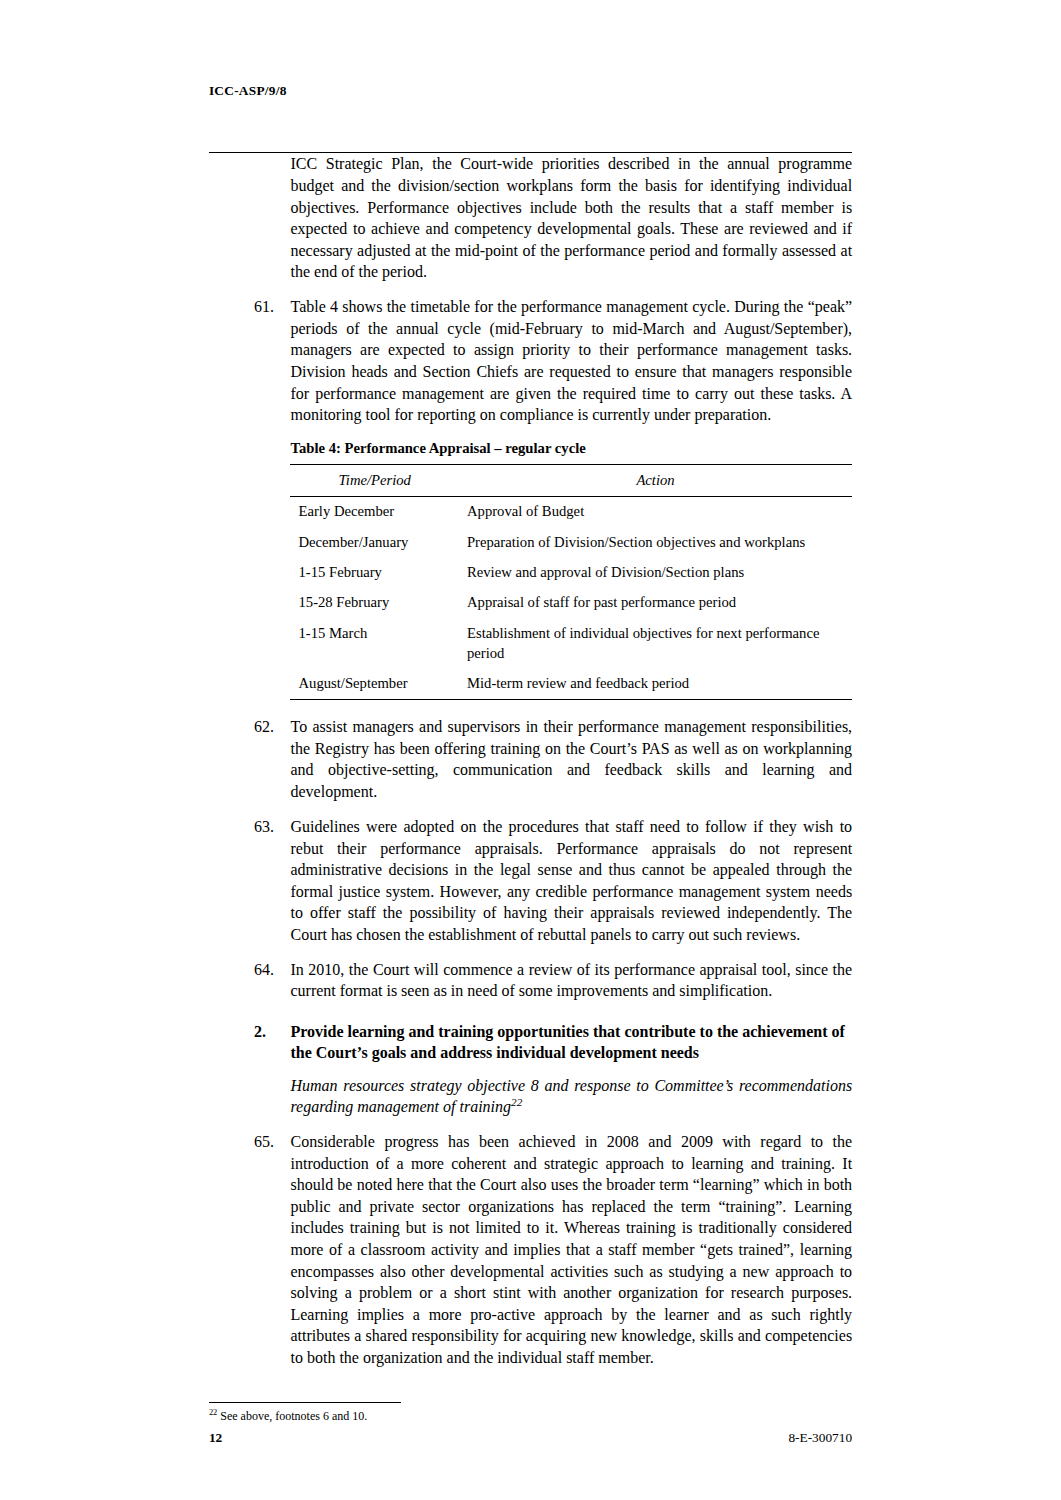ICC-ASP/9/8
ICC Strategic Plan, the Court-wide priorities described in the annual programme budget and the division/section workplans form the basis for identifying individual objectives. Performance objectives include both the results that a staff member is expected to achieve and competency developmental goals. These are reviewed and if necessary adjusted at the mid-point of the performance period and formally assessed at the end of the period.
61. Table 4 shows the timetable for the performance management cycle. During the “peak” periods of the annual cycle (mid-February to mid-March and August/September), managers are expected to assign priority to their performance management tasks. Division heads and Section Chiefs are requested to ensure that managers responsible for performance management are given the required time to carry out these tasks. A monitoring tool for reporting on compliance is currently under preparation.
Table 4: Performance Appraisal – regular cycle
| Time/Period | Action |
| --- | --- |
| Early December | Approval of Budget |
| December/January | Preparation of Division/Section objectives and workplans |
| 1-15 February | Review and approval of Division/Section plans |
| 15-28 February | Appraisal of staff for past performance period |
| 1-15 March | Establishment of individual objectives for next performance period |
| August/September | Mid-term review and feedback period |
62. To assist managers and supervisors in their performance management responsibilities, the Registry has been offering training on the Court’s PAS as well as on workplanning and objective-setting, communication and feedback skills and learning and development.
63. Guidelines were adopted on the procedures that staff need to follow if they wish to rebut their performance appraisals. Performance appraisals do not represent administrative decisions in the legal sense and thus cannot be appealed through the formal justice system. However, any credible performance management system needs to offer staff the possibility of having their appraisals reviewed independently. The Court has chosen the establishment of rebuttal panels to carry out such reviews.
64. In 2010, the Court will commence a review of its performance appraisal tool, since the current format is seen as in need of some improvements and simplification.
2. Provide learning and training opportunities that contribute to the achievement of the Court’s goals and address individual development needs
Human resources strategy objective 8 and response to Committee’s recommendations regarding management of training22
65. Considerable progress has been achieved in 2008 and 2009 with regard to the introduction of a more coherent and strategic approach to learning and training. It should be noted here that the Court also uses the broader term “learning” which in both public and private sector organizations has replaced the term “training”. Learning includes training but is not limited to it. Whereas training is traditionally considered more of a classroom activity and implies that a staff member “gets trained”, learning encompasses also other developmental activities such as studying a new approach to solving a problem or a short stint with another organization for research purposes. Learning implies a more pro-active approach by the learner and as such rightly attributes a shared responsibility for acquiring new knowledge, skills and competencies to both the organization and the individual staff member.
22 See above, footnotes 6 and 10.
12 8-E-300710